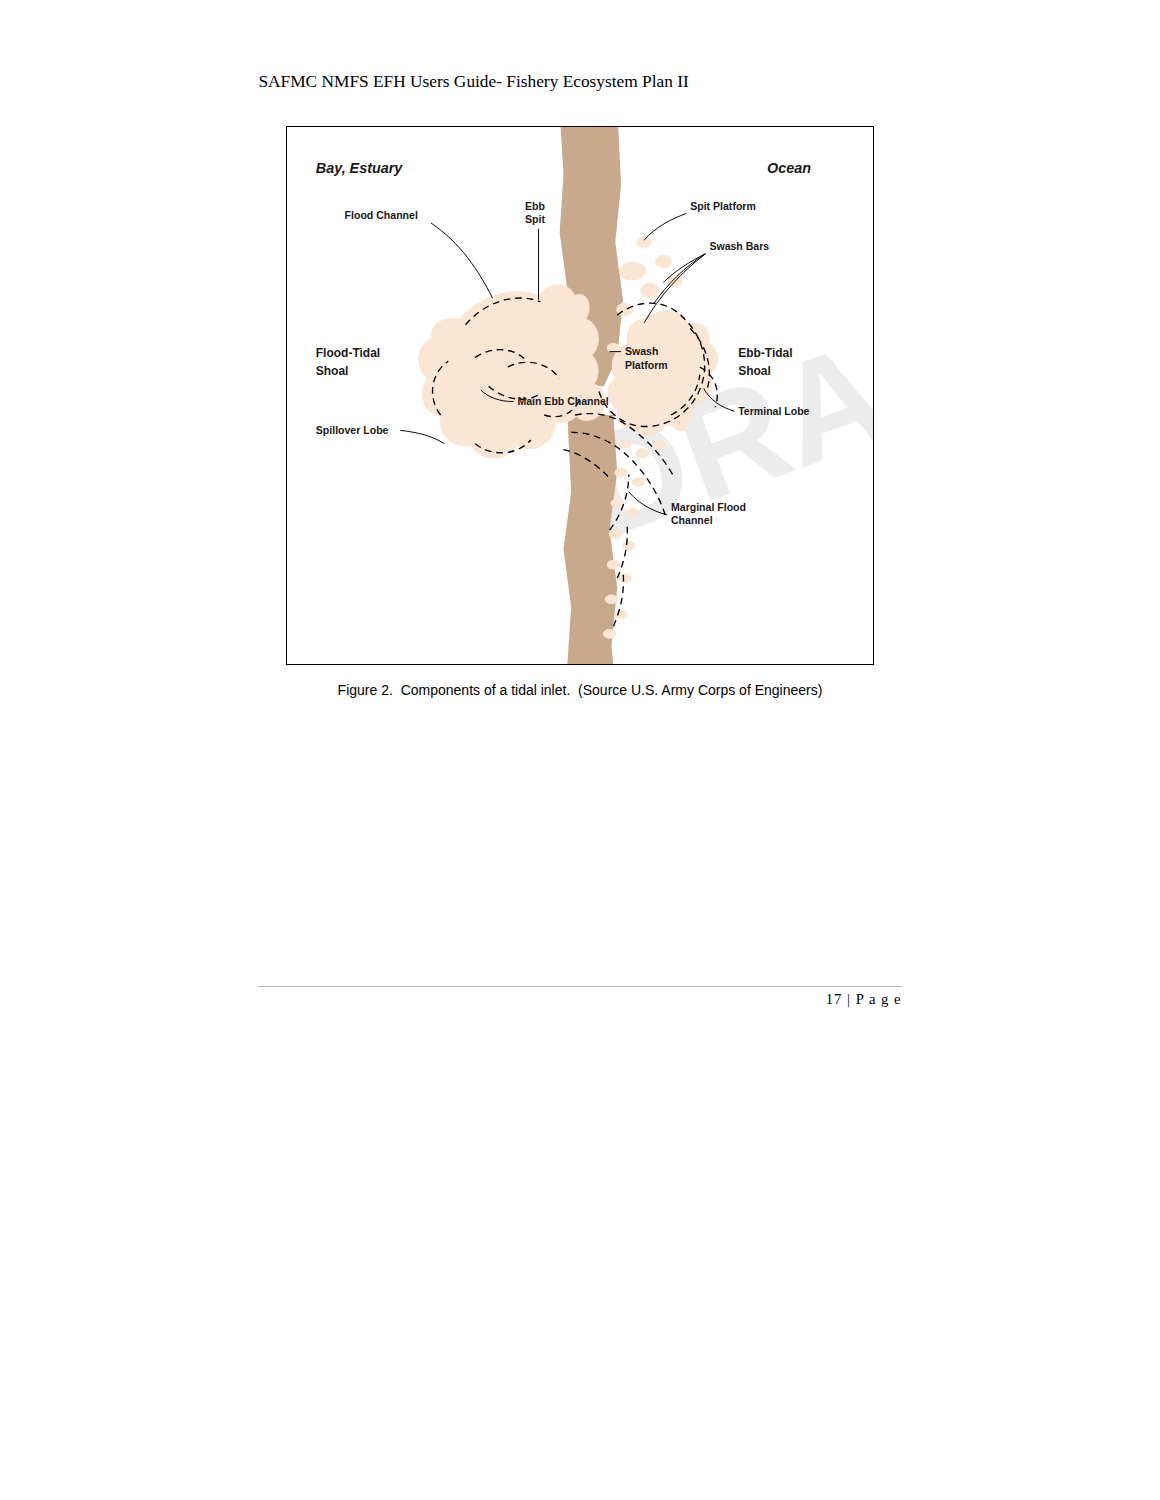SAFMC NMFS EFH Users Guide- Fishery Ecosystem Plan II
DRAFT Bay, Estuary Ocean Flood Channel Ebb Spit Spit Platform Swash Bars Flood-Tidal Shoal Ebb-Tidal Shoal Swash Platform Main Ebb Channel Terminal Lobe Spillover Lobe Marginal Flood Channel
Figure 2. Components of a tidal inlet. (Source U.S. Army Corps of Engineers)
17 | P a g e